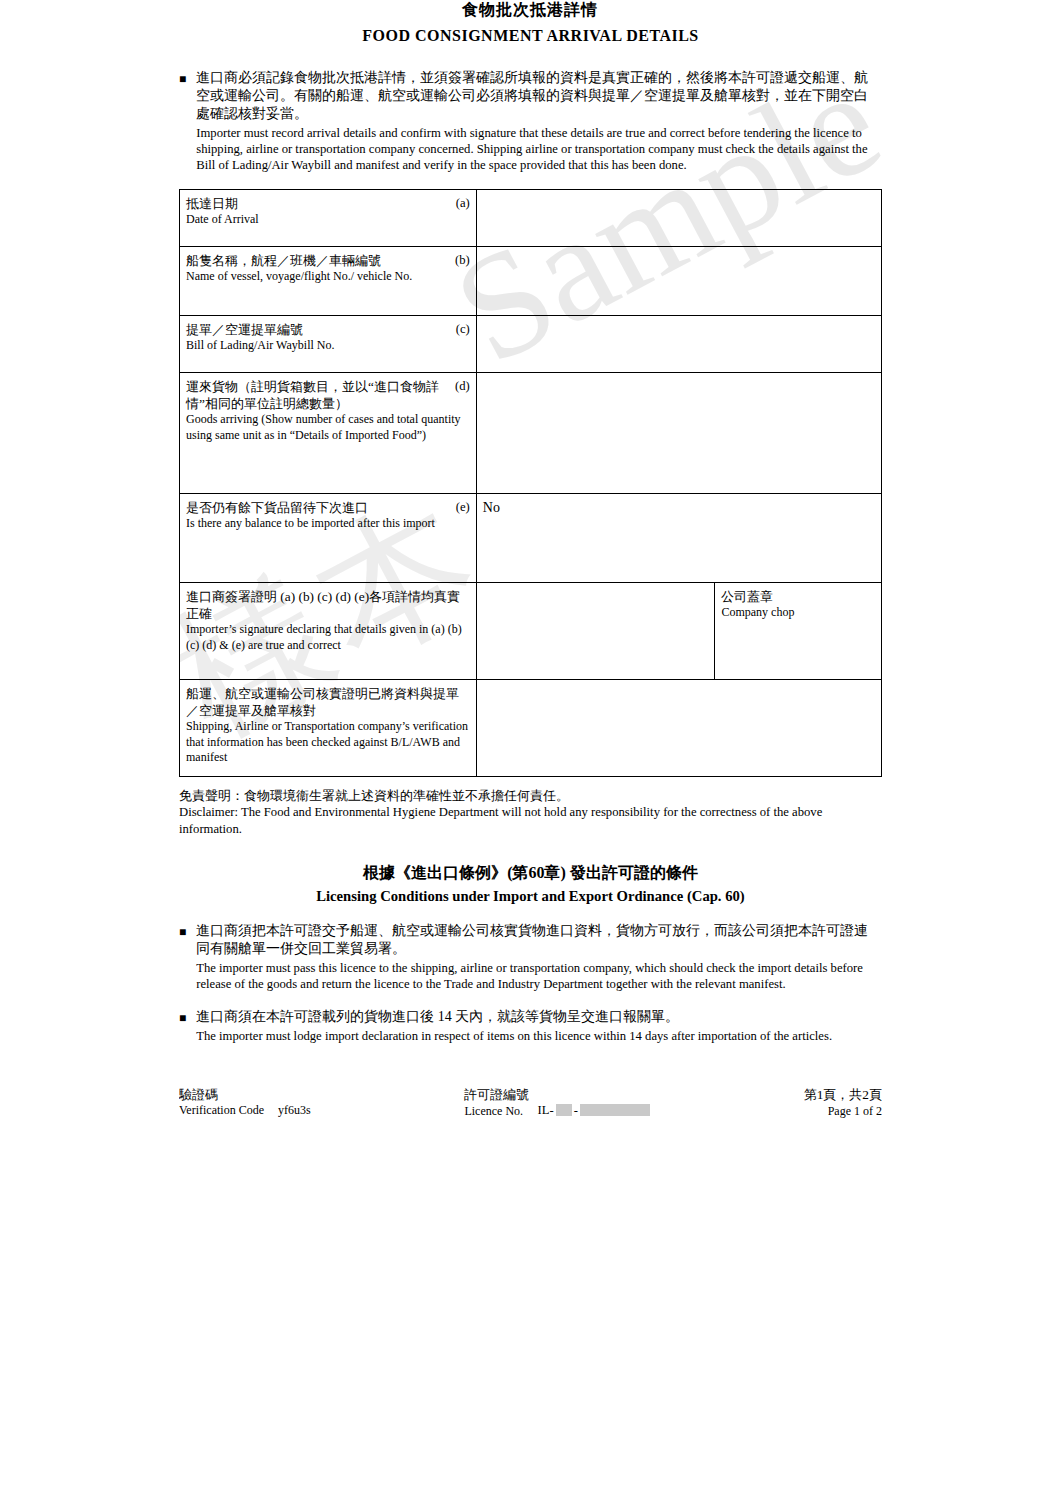Sample
樣本
食物批次抵港詳情
FOOD CONSIGNMENT ARRIVAL DETAILS
■
進口商必須記錄食物批次抵港詳情，並須簽署確認所填報的資料是真實正確的，然後將本許可證遞交船運、航空或運輸公司。有關的船運、航空或運輸公司必須將填報的資料與提單／空運提單及艙單核對，並在下開空白處確認核對妥當。
Importer must record arrival details and confirm with signature that these details are true and correct before tendering the licence to shipping, airline or transportation company concerned. Shipping airline or transportation company must check the details against the Bill of Lading/Air Waybill and manifest and verify in the space provided that this has been done.
| (a) 抵達日期 Date of Arrival | |
| (b) 船隻名稱，航程／班機／車輛編號 Name of vessel, voyage/flight No./ vehicle No. | |
| (c) 提單／空運提單編號 Bill of Lading/Air Waybill No. | |
| (d) 運來貨物（註明貨箱數目，並以“進口食物詳情”相同的單位註明總數量） Goods arriving (Show number of cases and total quantity using same unit as in “Details of Imported Food”) | |
| (e) 是否仍有餘下貨品留待下次進口 Is there any balance to be imported after this import | No |
| 進口商簽署證明 (a) (b) (c) (d) (e)各項詳情均真實正確 Importer’s signature declaring that details given in (a) (b) (c) (d) & (e) are true and correct | 公司蓋章 Company chop |
| 船運、航空或運輸公司核實證明已將資料與提單／空運提單及艙單核對 Shipping, Airline or Transportation company’s verification that information has been checked against B/L/AWB and manifest | |
免責聲明：食物環境衞生署就上述資料的準確性並不承擔任何責任。
Disclaimer: The Food and Environmental Hygiene Department will not hold any responsibility for the correctness of the above information.
根據《進出口條例》(第60章) 發出許可證的條件
Licensing Conditions under Import and Export Ordinance (Cap. 60)
■
進口商須把本許可證交予船運、航空或運輸公司核實貨物進口資料，貨物方可放行，而該公司須把本許可證連同有關艙單一併交回工業貿易署。
The importer must pass this licence to the shipping, airline or transportation company, which should check the import details before release of the goods and return the licence to the Trade and Industry Department together with the relevant manifest.
■
進口商須在本許可證載列的貨物進口後 14 天內，就該等貨物呈交進口報關單。
The importer must lodge import declaration in respect of items on this licence within 14 days after importation of the articles.
驗證碼
Verification Codeyf6u3s
許可證編號
Licence No.
IL- -
第1頁，共2頁
Page 1 of 2